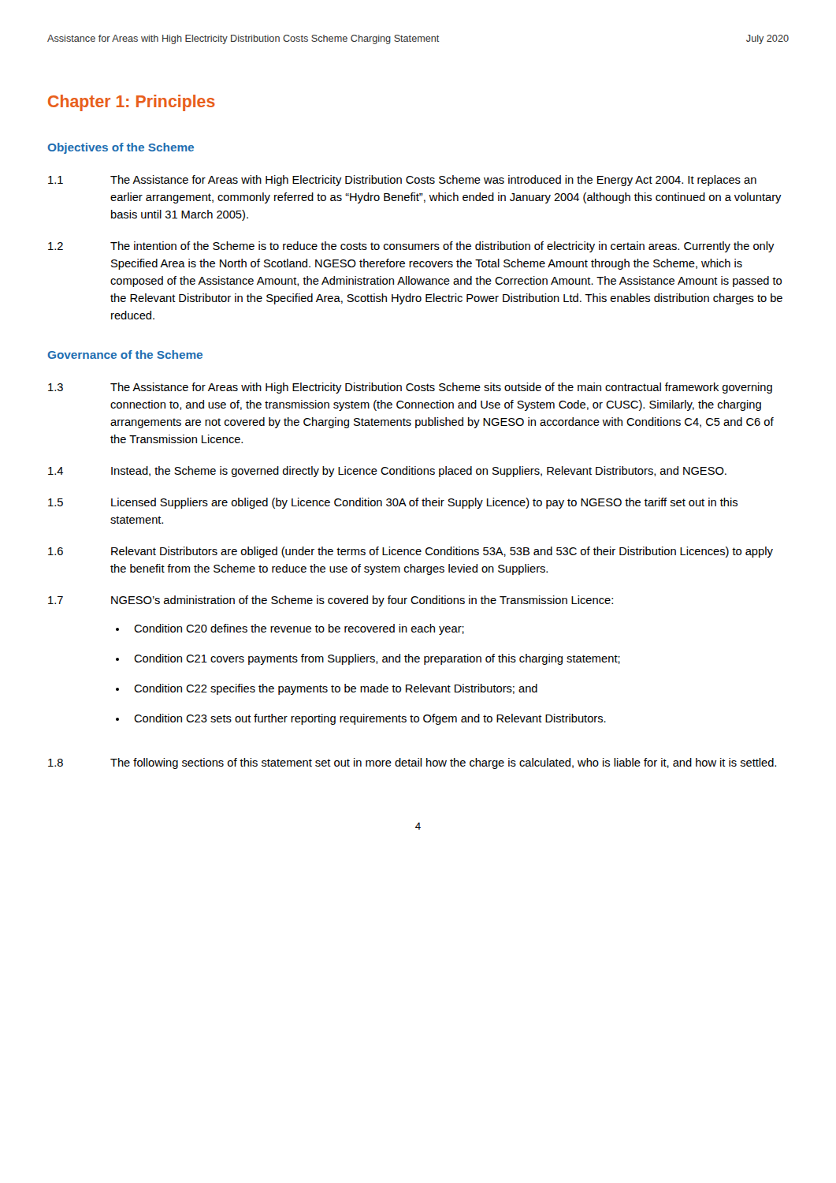Assistance for Areas with High Electricity Distribution Costs Scheme Charging Statement July 2020
Chapter 1: Principles
Objectives of the Scheme
1.1
The Assistance for Areas with High Electricity Distribution Costs Scheme was introduced in the Energy Act 2004. It replaces an earlier arrangement, commonly referred to as “Hydro Benefit”, which ended in January 2004 (although this continued on a voluntary basis until 31 March 2005).
1.2
The intention of the Scheme is to reduce the costs to consumers of the distribution of electricity in certain areas. Currently the only Specified Area is the North of Scotland. NGESO therefore recovers the Total Scheme Amount through the Scheme, which is composed of the Assistance Amount, the Administration Allowance and the Correction Amount. The Assistance Amount is passed to the Relevant Distributor in the Specified Area, Scottish Hydro Electric Power Distribution Ltd. This enables distribution charges to be reduced.
Governance of the Scheme
1.3
The Assistance for Areas with High Electricity Distribution Costs Scheme sits outside of the main contractual framework governing connection to, and use of, the transmission system (the Connection and Use of System Code, or CUSC). Similarly, the charging arrangements are not covered by the Charging Statements published by NGESO in accordance with Conditions C4, C5 and C6 of the Transmission Licence.
1.4
Instead, the Scheme is governed directly by Licence Conditions placed on Suppliers, Relevant Distributors, and NGESO.
1.5
Licensed Suppliers are obliged (by Licence Condition 30A of their Supply Licence) to pay to NGESO the tariff set out in this statement.
1.6
Relevant Distributors are obliged (under the terms of Licence Conditions 53A, 53B and 53C of their Distribution Licences) to apply the benefit from the Scheme to reduce the use of system charges levied on Suppliers.
1.7
NGESO’s administration of the Scheme is covered by four Conditions in the Transmission Licence:
Condition C20 defines the revenue to be recovered in each year;
Condition C21 covers payments from Suppliers, and the preparation of this charging statement;
Condition C22 specifies the payments to be made to Relevant Distributors; and
Condition C23 sets out further reporting requirements to Ofgem and to Relevant Distributors.
1.8
The following sections of this statement set out in more detail how the charge is calculated, who is liable for it, and how it is settled.
4